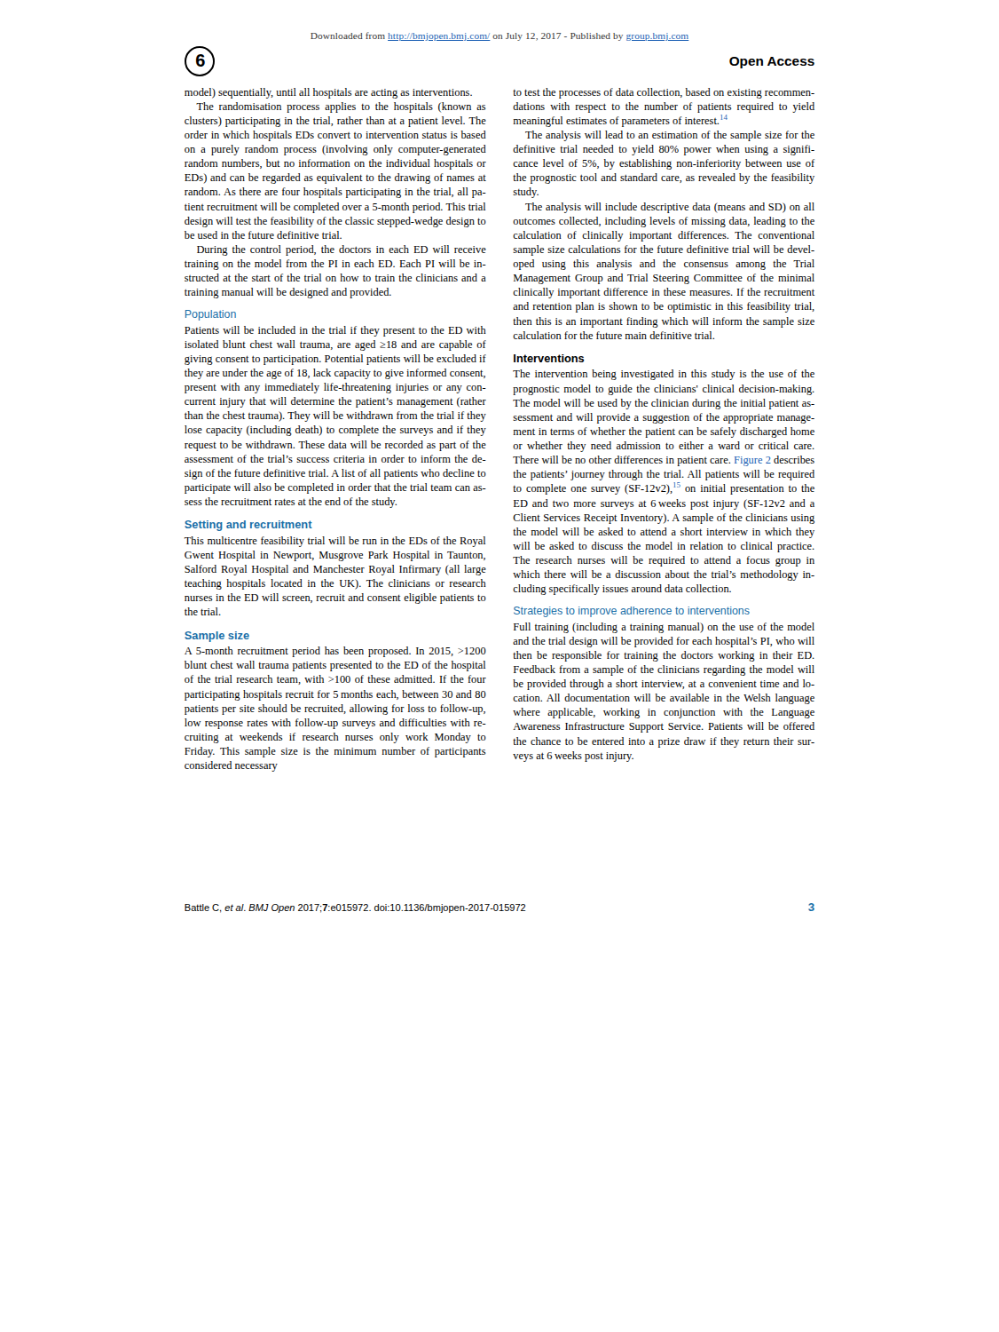Downloaded from http://bmjopen.bmj.com/ on July 12, 2017 - Published by group.bmj.com
6
Open Access
model) sequentially, until all hospitals are acting as interventions.
The randomisation process applies to the hospitals (known as clusters) participating in the trial, rather than at a patient level. The order in which hospitals EDs convert to intervention status is based on a purely random process (involving only computer-generated random numbers, but no information on the individual hospitals or EDs) and can be regarded as equivalent to the drawing of names at random. As there are four hospitals participating in the trial, all patient recruitment will be completed over a 5-month period. This trial design will test the feasibility of the classic stepped-wedge design to be used in the future definitive trial.
During the control period, the doctors in each ED will receive training on the model from the PI in each ED. Each PI will be instructed at the start of the trial on how to train the clinicians and a training manual will be designed and provided.
Population
Patients will be included in the trial if they present to the ED with isolated blunt chest wall trauma, are aged ≥18 and are capable of giving consent to participation. Potential patients will be excluded if they are under the age of 18, lack capacity to give informed consent, present with any immediately life-threatening injuries or any concurrent injury that will determine the patient’s management (rather than the chest trauma). They will be withdrawn from the trial if they lose capacity (including death) to complete the surveys and if they request to be withdrawn. These data will be recorded as part of the assessment of the trial’s success criteria in order to inform the design of the future definitive trial. A list of all patients who decline to participate will also be completed in order that the trial team can assess the recruitment rates at the end of the study.
Setting and recruitment
This multicentre feasibility trial will be run in the EDs of the Royal Gwent Hospital in Newport, Musgrove Park Hospital in Taunton, Salford Royal Hospital and Manchester Royal Infirmary (all large teaching hospitals located in the UK). The clinicians or research nurses in the ED will screen, recruit and consent eligible patients to the trial.
Sample size
A 5-month recruitment period has been proposed. In 2015, >1200 blunt chest wall trauma patients presented to the ED of the hospital of the trial research team, with >100 of these admitted. If the four participating hospitals recruit for 5 months each, between 30 and 80 patients per site should be recruited, allowing for loss to follow-up, low response rates with follow-up surveys and difficulties with recruiting at weekends if research nurses only work Monday to Friday. This sample size is the minimum number of participants considered necessary
to test the processes of data collection, based on existing recommendations with respect to the number of patients required to yield meaningful estimates of parameters of interest.14
The analysis will lead to an estimation of the sample size for the definitive trial needed to yield 80% power when using a significance level of 5%, by establishing non-inferiority between use of the prognostic tool and standard care, as revealed by the feasibility study.
The analysis will include descriptive data (means and SD) on all outcomes collected, including levels of missing data, leading to the calculation of clinically important differences. The conventional sample size calculations for the future definitive trial will be developed using this analysis and the consensus among the Trial Management Group and Trial Steering Committee of the minimal clinically important difference in these measures. If the recruitment and retention plan is shown to be optimistic in this feasibility trial, then this is an important finding which will inform the sample size calculation for the future main definitive trial.
Interventions
The intervention being investigated in this study is the use of the prognostic model to guide the clinicians' clinical decision-making. The model will be used by the clinician during the initial patient assessment and will provide a suggestion of the appropriate management in terms of whether the patient can be safely discharged home or whether they need admission to either a ward or critical care. There will be no other differences in patient care. Figure 2 describes the patients’ journey through the trial. All patients will be required to complete one survey (SF-12v2),15 on initial presentation to the ED and two more surveys at 6 weeks post injury (SF-12v2 and a Client Services Receipt Inventory). A sample of the clinicians using the model will be asked to attend a short interview in which they will be asked to discuss the model in relation to clinical practice. The research nurses will be required to attend a focus group in which there will be a discussion about the trial’s methodology including specifically issues around data collection.
Strategies to improve adherence to interventions
Full training (including a training manual) on the use of the model and the trial design will be provided for each hospital’s PI, who will then be responsible for training the doctors working in their ED. Feedback from a sample of the clinicians regarding the model will be provided through a short interview, at a convenient time and location. All documentation will be available in the Welsh language where applicable, working in conjunction with the Language Awareness Infrastructure Support Service. Patients will be offered the chance to be entered into a prize draw if they return their surveys at 6 weeks post injury.
Battle C, et al. BMJ Open 2017;7:e015972. doi:10.1136/bmjopen-2017-015972
3